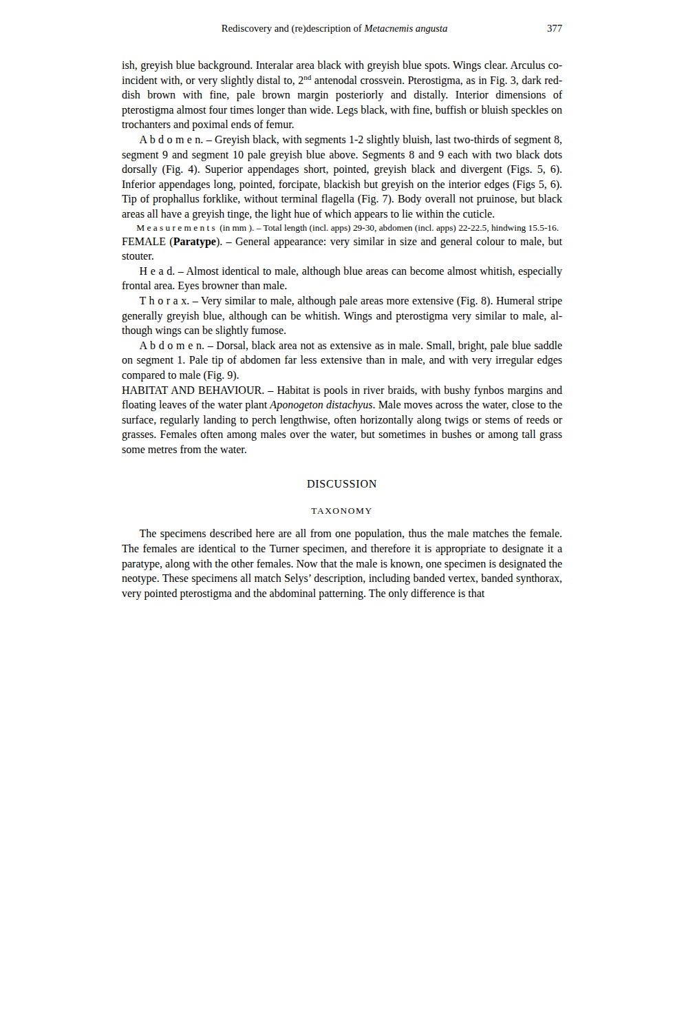377 Rediscovery and (re)description of Metacnemis angusta
ish, greyish blue background. Interalar area black with greyish blue spots. Wings clear. Arculus coincident with, or very slightly distal to, 2nd antenodal crossvein. Pterostigma, as in Fig. 3, dark reddish brown with fine, pale brown margin posteriorly and distally. Interior dimensions of pterostigma almost four times longer than wide. Legs black, with fine, buffish or bluish speckles on trochanters and poximal ends of femur.
A b d o m e n. – Greyish black, with segments 1-2 slightly bluish, last two-thirds of segment 8, segment 9 and segment 10 pale greyish blue above. Segments 8 and 9 each with two black dots dorsally (Fig. 4). Superior appendages short, pointed, greyish black and divergent (Figs. 5, 6). Inferior appendages long, pointed, forcipate, blackish but greyish on the interior edges (Figs 5, 6). Tip of prophallus forklike, without terminal flagella (Fig. 7). Body overall not pruinose, but black areas all have a greyish tinge, the light hue of which appears to lie within the cuticle.
M e a s u r e m e n t s (in mm ). – Total length (incl. apps) 29-30, abdomen (incl. apps) 22-22.5, hindwing 15.5-16.
FEMALE (Paratype). – General appearance: very similar in size and general colour to male, but stouter.
H e a d. – Almost identical to male, although blue areas can become almost whitish, especially frontal area. Eyes browner than male.
T h o r a x. – Very similar to male, although pale areas more extensive (Fig. 8). Humeral stripe generally greyish blue, although can be whitish. Wings and pterostigma very similar to male, although wings can be slightly fumose.
A b d o m e n. – Dorsal, black area not as extensive as in male. Small, bright, pale blue saddle on segment 1. Pale tip of abdomen far less extensive than in male, and with very irregular edges compared to male (Fig. 9).
HABITAT AND BEHAVIOUR. – Habitat is pools in river braids, with bushy fynbos margins and floating leaves of the water plant Aponogeton distachyus. Male moves across the water, close to the surface, regularly landing to perch lengthwise, often horizontally along twigs or stems of reeds or grasses. Females often among males over the water, but sometimes in bushes or among tall grass some metres from the water.
DISCUSSION
TAXONOMY
The specimens described here are all from one population, thus the male matches the female. The females are identical to the Turner specimen, and therefore it is appropriate to designate it a paratype, along with the other females. Now that the male is known, one specimen is designated the neotype. These specimens all match Selys’ description, including banded vertex, banded synthorax, very pointed pterostigma and the abdominal patterning. The only difference is that